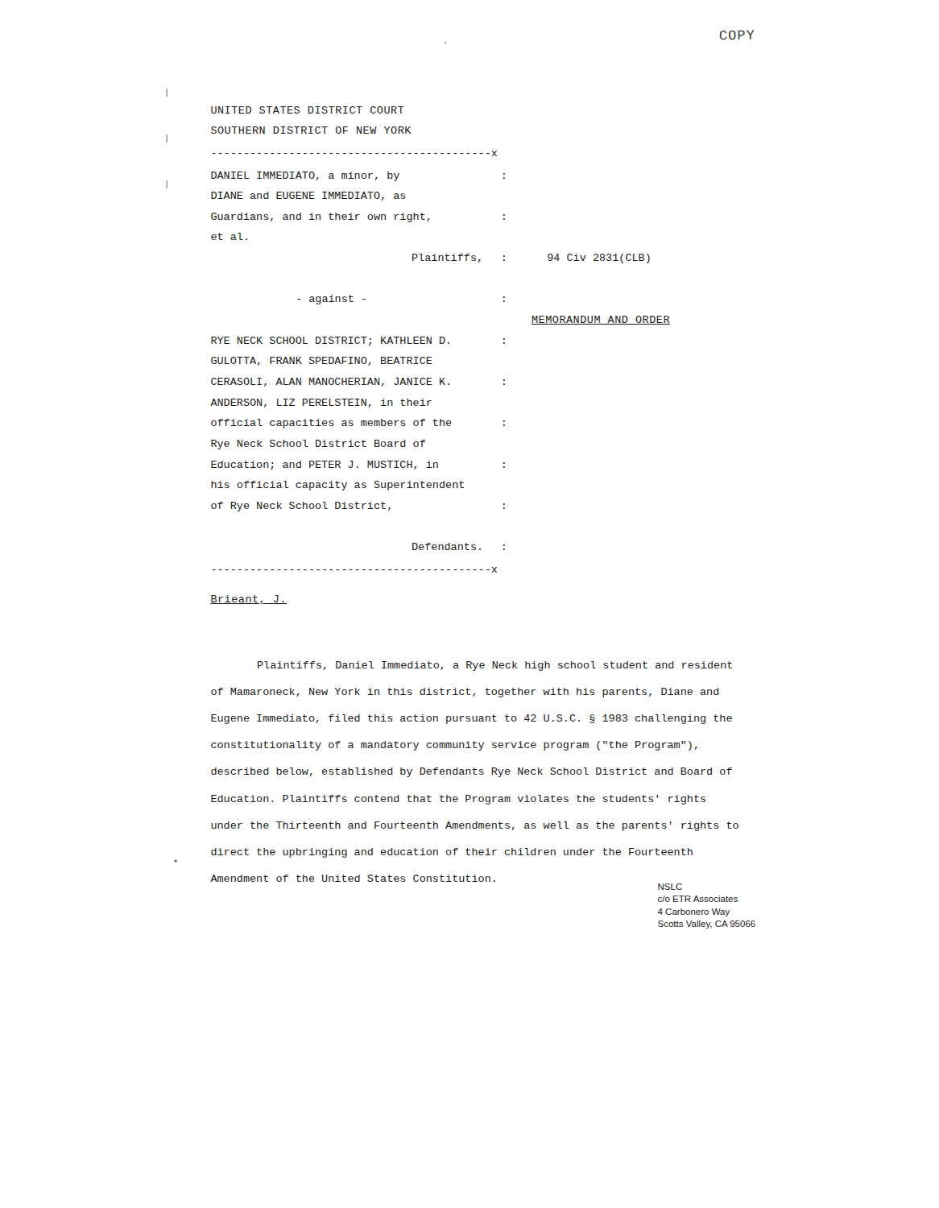COPY
.
| | |
UNITED STATES DISTRICT COURT
SOUTHERN DISTRICT OF NEW YORK
-------------------------------------------x
| DANIEL IMMEDIATO, a minor, by | : | |
| DIANE and EUGENE IMMEDIATO, as | | |
| Guardians, and in their own right, | : | |
| et al. | | |
| Plaintiffs, | : | 94 Civ 2831(CLB) |
| - against - | : | |
| | | MEMORANDUM AND ORDER |
| RYE NECK SCHOOL DISTRICT; KATHLEEN D. | : | |
| GULOTTA, FRANK SPEDAFINO, BEATRICE | | |
| CERASOLI, ALAN MANOCHERIAN, JANICE K. | : | |
| ANDERSON, LIZ PERELSTEIN, in their | | |
| official capacities as members of the | : | |
| Rye Neck School District Board of | | |
| Education; and PETER J. MUSTICH, in | : | |
| his official capacity as Superintendent | | |
| of Rye Neck School District, | : | |
| Defendants. | : | |
-------------------------------------------x
Brieant, J.
Plaintiffs, Daniel Immediato, a Rye Neck high school student and resident of Mamaroneck, New York in this district, together with his parents, Diane and Eugene Immediato, filed this action pursuant to 42 U.S.C. § 1983 challenging the constitutionality of a mandatory community service program ("the Program"), described below, established by Defendants Rye Neck School District and Board of Education. Plaintiffs contend that the Program violates the students' rights under the Thirteenth and Fourteenth Amendments, as well as the parents' rights to direct the upbringing and education of their children under the Fourteenth Amendment of the United States Constitution.
•
NSLC
c/o ETR Associates
4 Carbonero Way
Scotts Valley, CA 95066